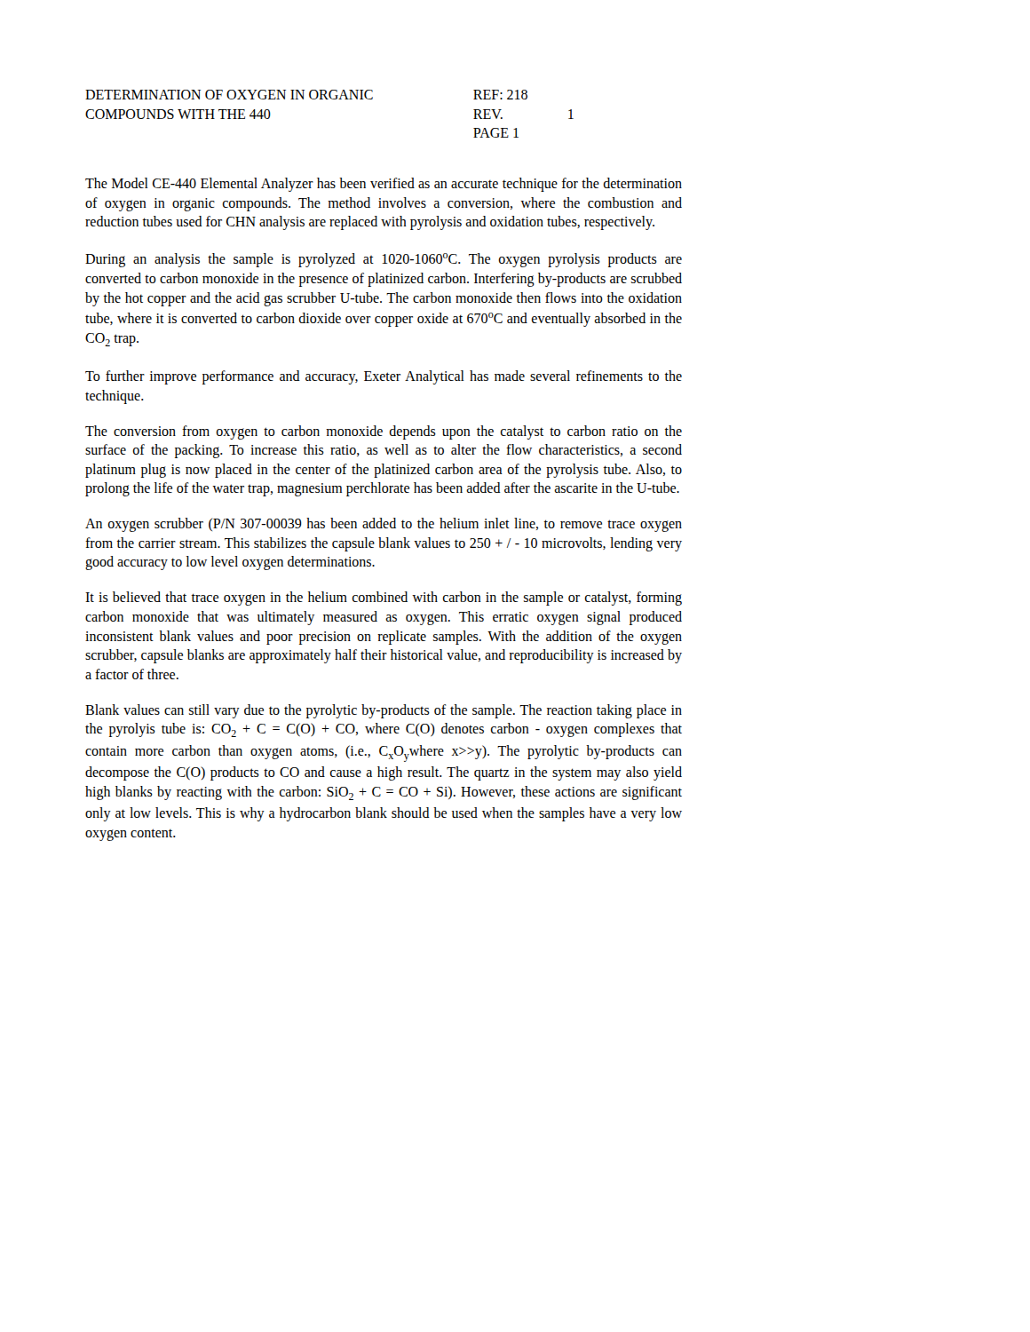| DETERMINATION OF OXYGEN IN ORGANIC COMPOUNDS WITH THE 440 | REF: 218 REV. 1 PAGE 1 |
The Model CE-440 Elemental Analyzer has been verified as an accurate technique for the determination of oxygen in organic compounds. The method involves a conversion, where the combustion and reduction tubes used for CHN analysis are replaced with pyrolysis and oxidation tubes, respectively.
During an analysis the sample is pyrolyzed at 1020-1060oC. The oxygen pyrolysis products are converted to carbon monoxide in the presence of platinized carbon. Interfering by-products are scrubbed by the hot copper and the acid gas scrubber U-tube. The carbon monoxide then flows into the oxidation tube, where it is converted to carbon dioxide over copper oxide at 670oC and eventually absorbed in the CO2 trap.
To further improve performance and accuracy, Exeter Analytical has made several refinements to the technique.
The conversion from oxygen to carbon monoxide depends upon the catalyst to carbon ratio on the surface of the packing. To increase this ratio, as well as to alter the flow characteristics, a second platinum plug is now placed in the center of the platinized carbon area of the pyrolysis tube. Also, to prolong the life of the water trap, magnesium perchlorate has been added after the ascarite in the U-tube.
An oxygen scrubber (P/N 307-00039 has been added to the helium inlet line, to remove trace oxygen from the carrier stream. This stabilizes the capsule blank values to 250 + / - 10 microvolts, lending very good accuracy to low level oxygen determinations.
It is believed that trace oxygen in the helium combined with carbon in the sample or catalyst, forming carbon monoxide that was ultimately measured as oxygen. This erratic oxygen signal produced inconsistent blank values and poor precision on replicate samples. With the addition of the oxygen scrubber, capsule blanks are approximately half their historical value, and reproducibility is increased by a factor of three.
Blank values can still vary due to the pyrolytic by-products of the sample. The reaction taking place in the pyrolyis tube is: CO2 + C = C(O) + CO, where C(O) denotes carbon - oxygen complexes that contain more carbon than oxygen atoms, (i.e., CxOywhere x>>y). The pyrolytic by-products can decompose the C(O) products to CO and cause a high result. The quartz in the system may also yield high blanks by reacting with the carbon: SiO2 + C = CO + Si). However, these actions are significant only at low levels. This is why a hydrocarbon blank should be used when the samples have a very low oxygen content.